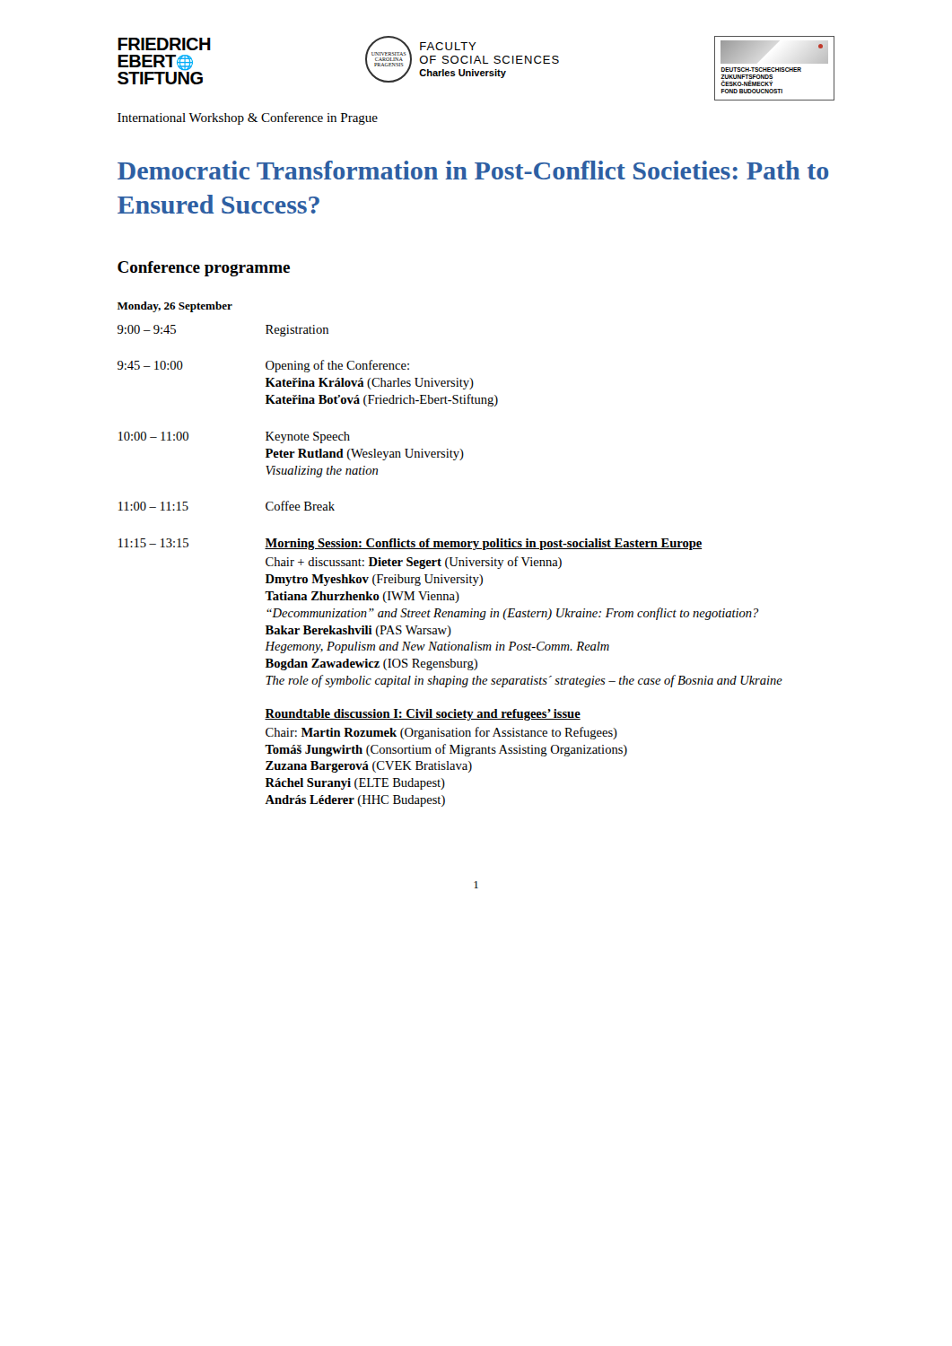FRIEDRICH
EBERT🌐
STIFTUNG
UNIVERSITAS CAROLINA PRAGENSIS
FACULTY
OF SOCIAL SCIENCES
Charles University
DEUTSCH-TSCHECHISCHER
ZUKUNFTSFONDS
ČESKO-NĚMECKÝ
FOND BUDOUCNOSTI
International Workshop & Conference in Prague
Democratic Transformation in Post-Conflict Societies: Path to Ensured Success?
Conference programme
Monday, 26 September
| 9:00 – 9:45 | Registration |
| 9:45 – 10:00 | Opening of the Conference: Kateřina Králová (Charles University) Kateřina Boťová (Friedrich-Ebert-Stiftung) |
| 10:00 – 11:00 | Keynote Speech Peter Rutland (Wesleyan University) Visualizing the nation |
| 11:00 – 11:15 | Coffee Break |
| 11:15 – 13:15 | Morning Session: Conflicts of memory politics in post-socialist Eastern Europe Chair + discussant: Dieter Segert (University of Vienna) Dmytro Myeshkov (Freiburg University) Tatiana Zhurzhenko (IWM Vienna) “Decommunization” and Street Renaming in (Eastern) Ukraine: From conflict to negotiation? Bakar Berekashvili (PAS Warsaw) Hegemony, Populism and New Nationalism in Post-Comm. Realm Bogdan Zawadewicz (IOS Regensburg) The role of symbolic capital in shaping the separatists´ strategies – the case of Bosnia and Ukraine Roundtable discussion I: Civil society and refugees’ issue Chair: Martin Rozumek (Organisation for Assistance to Refugees) Tomáš Jungwirth (Consortium of Migrants Assisting Organizations) Zuzana Bargerová (CVEK Bratislava) Ráchel Suranyi (ELTE Budapest) András Léderer (HHC Budapest) |
1